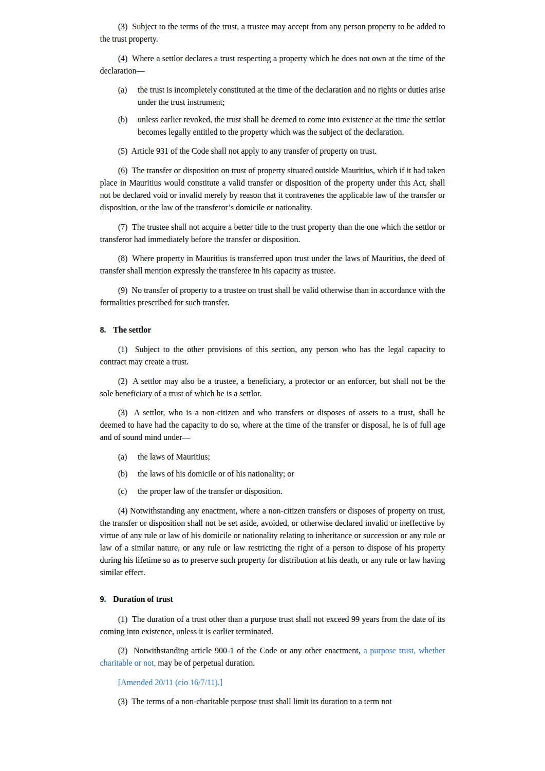(3) Subject to the terms of the trust, a trustee may accept from any person property to be added to the trust property.
(4) Where a settlor declares a trust respecting a property which he does not own at the time of the declaration—
(a) the trust is incompletely constituted at the time of the declaration and no rights or duties arise under the trust instrument;
(b) unless earlier revoked, the trust shall be deemed to come into existence at the time the settlor becomes legally entitled to the property which was the subject of the declaration.
(5) Article 931 of the Code shall not apply to any transfer of property on trust.
(6) The transfer or disposition on trust of property situated outside Mauritius, which if it had taken place in Mauritius would constitute a valid transfer or disposition of the property under this Act, shall not be declared void or invalid merely by reason that it contravenes the applicable law of the transfer or disposition, or the law of the transferor’s domicile or nationality.
(7) The trustee shall not acquire a better title to the trust property than the one which the settlor or transferor had immediately before the transfer or disposition.
(8) Where property in Mauritius is transferred upon trust under the laws of Mauritius, the deed of transfer shall mention expressly the transferee in his capacity as trustee.
(9) No transfer of property to a trustee on trust shall be valid otherwise than in accordance with the formalities prescribed for such transfer.
8. The settlor
(1) Subject to the other provisions of this section, any person who has the legal capacity to contract may create a trust.
(2) A settlor may also be a trustee, a beneficiary, a protector or an enforcer, but shall not be the sole beneficiary of a trust of which he is a settlor.
(3) A settlor, who is a non-citizen and who transfers or disposes of assets to a trust, shall be deemed to have had the capacity to do so, where at the time of the transfer or disposal, he is of full age and of sound mind under—
(a) the laws of Mauritius;
(b) the laws of his domicile or of his nationality; or
(c) the proper law of the transfer or disposition.
(4) Notwithstanding any enactment, where a non-citizen transfers or disposes of property on trust, the transfer or disposition shall not be set aside, avoided, or otherwise declared invalid or ineffective by virtue of any rule or law of his domicile or nationality relating to inheritance or succession or any rule or law of a similar nature, or any rule or law restricting the right of a person to dispose of his property during his lifetime so as to preserve such property for distribution at his death, or any rule or law having similar effect.
9. Duration of trust
(1) The duration of a trust other than a purpose trust shall not exceed 99 years from the date of its coming into existence, unless it is earlier terminated.
(2) Notwithstanding article 900-1 of the Code or any other enactment, a purpose trust, whether charitable or not, may be of perpetual duration.
[Amended 20/11 (cio 16/7/11).]
(3) The terms of a non-charitable purpose trust shall limit its duration to a term not